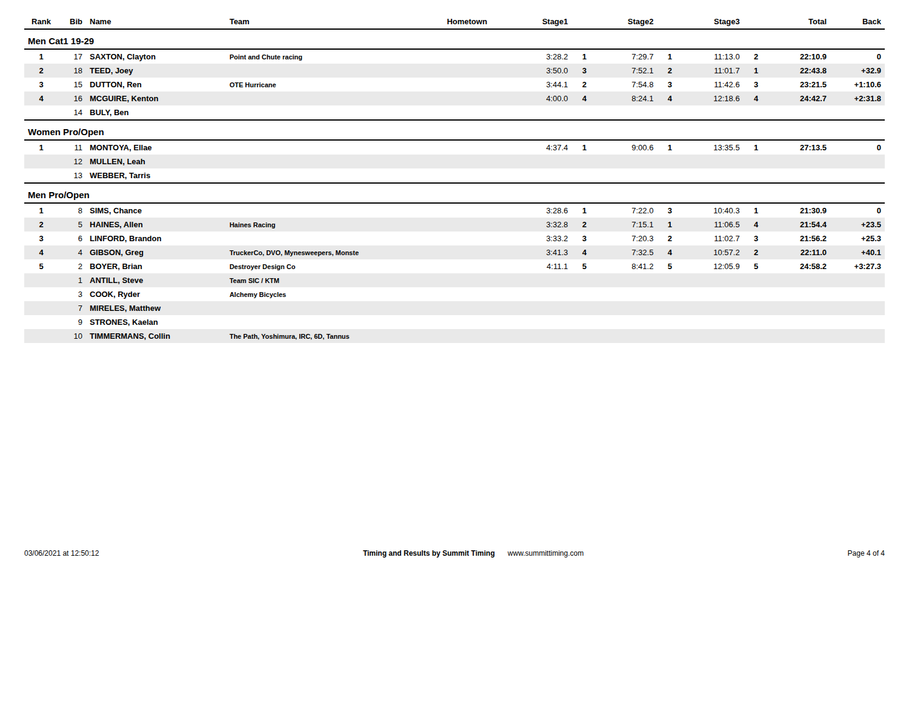| Rank | Bib | Name | Team | Hometown | Stage1 | | Stage2 | | Stage3 | | Total | Back |
| --- | --- | --- | --- | --- | --- | --- | --- | --- | --- | --- | --- | --- |
| Men Cat1 19-29 |
| 1 | 17 | SAXTON, Clayton | Point and Chute racing | | 3:28.2 | 1 | 7:29.7 | 1 | 11:13.0 | 2 | 22:10.9 | 0 |
| 2 | 18 | TEED, Joey | | | 3:50.0 | 3 | 7:52.1 | 2 | 11:01.7 | 1 | 22:43.8 | +32.9 |
| 3 | 15 | DUTTON, Ren | OTE Hurricane | | 3:44.1 | 2 | 7:54.8 | 3 | 11:42.6 | 3 | 23:21.5 | +1:10.6 |
| 4 | 16 | MCGUIRE, Kenton | | | 4:00.0 | 4 | 8:24.1 | 4 | 12:18.6 | 4 | 24:42.7 | +2:31.8 |
| | 14 | BULY, Ben | | | | | | | | | | |
| Women Pro/Open |
| 1 | 11 | MONTOYA, Ellae | | | 4:37.4 | 1 | 9:00.6 | 1 | 13:35.5 | 1 | 27:13.5 | 0 |
| | 12 | MULLEN, Leah | | | | | | | | | | |
| | 13 | WEBBER, Tarris | | | | | | | | | | |
| Men Pro/Open |
| 1 | 8 | SIMS, Chance | | | 3:28.6 | 1 | 7:22.0 | 3 | 10:40.3 | 1 | 21:30.9 | 0 |
| 2 | 5 | HAINES, Allen | Haines Racing | | 3:32.8 | 2 | 7:15.1 | 1 | 11:06.5 | 4 | 21:54.4 | +23.5 |
| 3 | 6 | LINFORD, Brandon | | | 3:33.2 | 3 | 7:20.3 | 2 | 11:02.7 | 3 | 21:56.2 | +25.3 |
| 4 | 4 | GIBSON, Greg | TruckerCo, DVO, Mynesweepers, Monste | | 3:41.3 | 4 | 7:32.5 | 4 | 10:57.2 | 2 | 22:11.0 | +40.1 |
| 5 | 2 | BOYER, Brian | Destroyer Design Co | | 4:11.1 | 5 | 8:41.2 | 5 | 12:05.9 | 5 | 24:58.2 | +3:27.3 |
| | 1 | ANTILL, Steve | Team SIC / KTM | | | | | | | | | |
| | 3 | COOK, Ryder | Alchemy Bicycles | | | | | | | | | |
| | 7 | MIRELES, Matthew | | | | | | | | | | |
| | 9 | STRONES, Kaelan | | | | | | | | | | |
| | 10 | TIMMERMANS, Collin | The Path, Yoshimura, IRC, 6D, Tannus | | | | | | | | | |
03/06/2021 at 12:50:12
Timing and Results by Summit Timing www.summittiming.com
Page 4 of 4